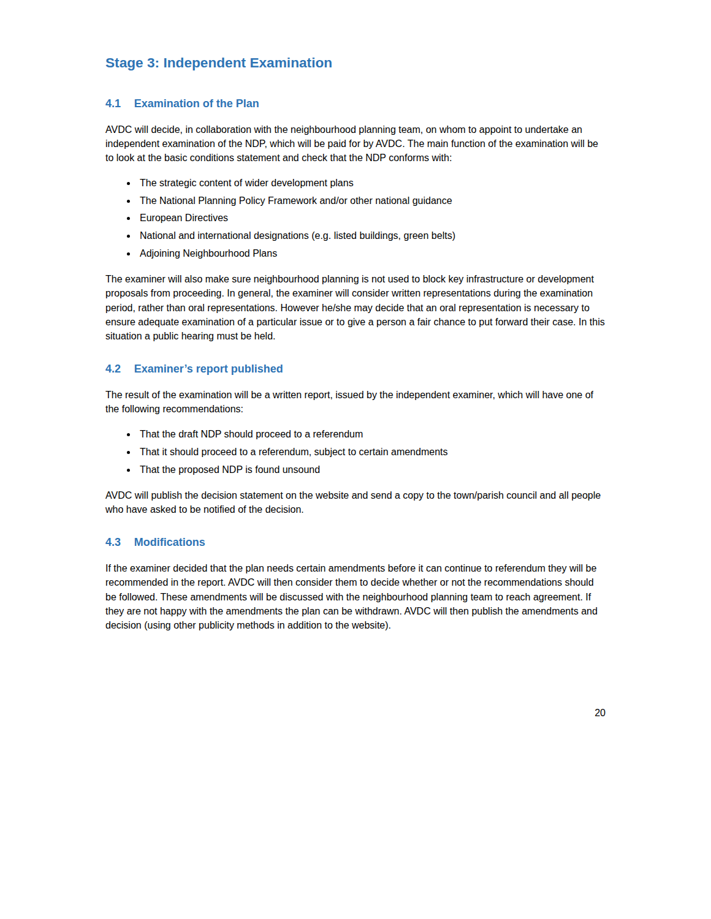Stage 3: Independent Examination
4.1 Examination of the Plan
AVDC will decide, in collaboration with the neighbourhood planning team, on whom to appoint to undertake an independent examination of the NDP, which will be paid for by AVDC. The main function of the examination will be to look at the basic conditions statement and check that the NDP conforms with:
The strategic content of wider development plans
The National Planning Policy Framework and/or other national guidance
European Directives
National and international designations (e.g. listed buildings, green belts)
Adjoining Neighbourhood Plans
The examiner will also make sure neighbourhood planning is not used to block key infrastructure or development proposals from proceeding. In general, the examiner will consider written representations during the examination period, rather than oral representations. However he/she may decide that an oral representation is necessary to ensure adequate examination of a particular issue or to give a person a fair chance to put forward their case. In this situation a public hearing must be held.
4.2 Examiner’s report published
The result of the examination will be a written report, issued by the independent examiner, which will have one of the following recommendations:
That the draft NDP should proceed to a referendum
That it should proceed to a referendum, subject to certain amendments
That the proposed NDP is found unsound
AVDC will publish the decision statement on the website and send a copy to the town/parish council and all people who have asked to be notified of the decision.
4.3 Modifications
If the examiner decided that the plan needs certain amendments before it can continue to referendum they will be recommended in the report. AVDC will then consider them to decide whether or not the recommendations should be followed. These amendments will be discussed with the neighbourhood planning team to reach agreement. If they are not happy with the amendments the plan can be withdrawn. AVDC will then publish the amendments and decision (using other publicity methods in addition to the website).
20